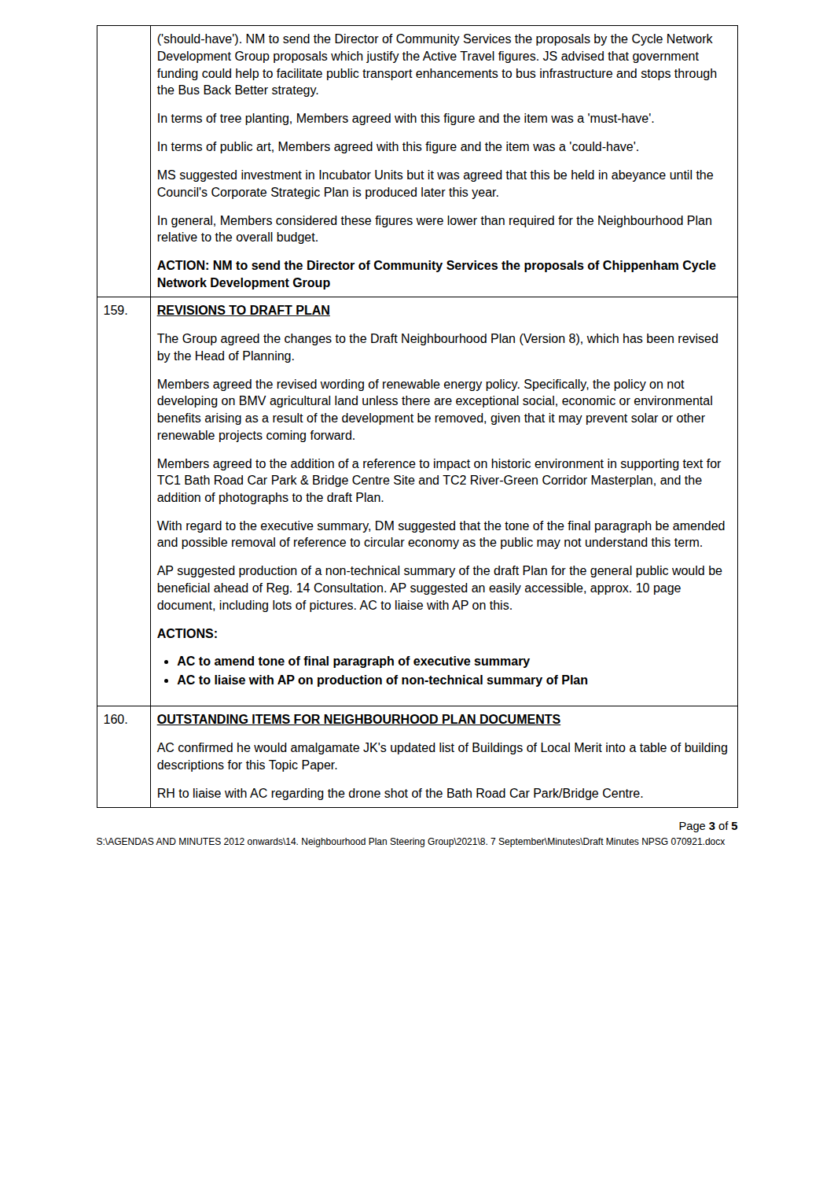| | ('should-have'). NM to send the Director of Community Services the proposals by the Cycle Network Development Group proposals which justify the Active Travel figures. JS advised that government funding could help to facilitate public transport enhancements to bus infrastructure and stops through the Bus Back Better strategy. In terms of tree planting, Members agreed with this figure and the item was a 'must-have'. In terms of public art, Members agreed with this figure and the item was a 'could-have'. MS suggested investment in Incubator Units but it was agreed that this be held in abeyance until the Council's Corporate Strategic Plan is produced later this year. In general, Members considered these figures were lower than required for the Neighbourhood Plan relative to the overall budget. ACTION: NM to send the Director of Community Services the proposals of Chippenham Cycle Network Development Group |
| 159. | REVISIONS TO DRAFT PLAN The Group agreed the changes to the Draft Neighbourhood Plan (Version 8), which has been revised by the Head of Planning. Members agreed the revised wording of renewable energy policy. Specifically, the policy on not developing on BMV agricultural land unless there are exceptional social, economic or environmental benefits arising as a result of the development be removed, given that it may prevent solar or other renewable projects coming forward. Members agreed to the addition of a reference to impact on historic environment in supporting text for TC1 Bath Road Car Park & Bridge Centre Site and TC2 River-Green Corridor Masterplan, and the addition of photographs to the draft Plan. With regard to the executive summary, DM suggested that the tone of the final paragraph be amended and possible removal of reference to circular economy as the public may not understand this term. AP suggested production of a non-technical summary of the draft Plan for the general public would be beneficial ahead of Reg. 14 Consultation. AP suggested an easily accessible, approx. 10 page document, including lots of pictures. AC to liaise with AP on this. ACTIONS: AC to amend tone of final paragraph of executive summary AC to liaise with AP on production of non-technical summary of Plan |
| 160. | OUTSTANDING ITEMS FOR NEIGHBOURHOOD PLAN DOCUMENTS AC confirmed he would amalgamate JK's updated list of Buildings of Local Merit into a table of building descriptions for this Topic Paper. RH to liaise with AC regarding the drone shot of the Bath Road Car Park/Bridge Centre. |
Page 3 of 5
S:\AGENDAS AND MINUTES 2012 onwards\14. Neighbourhood Plan Steering Group\2021\8. 7 September\Minutes\Draft Minutes NPSG 070921.docx